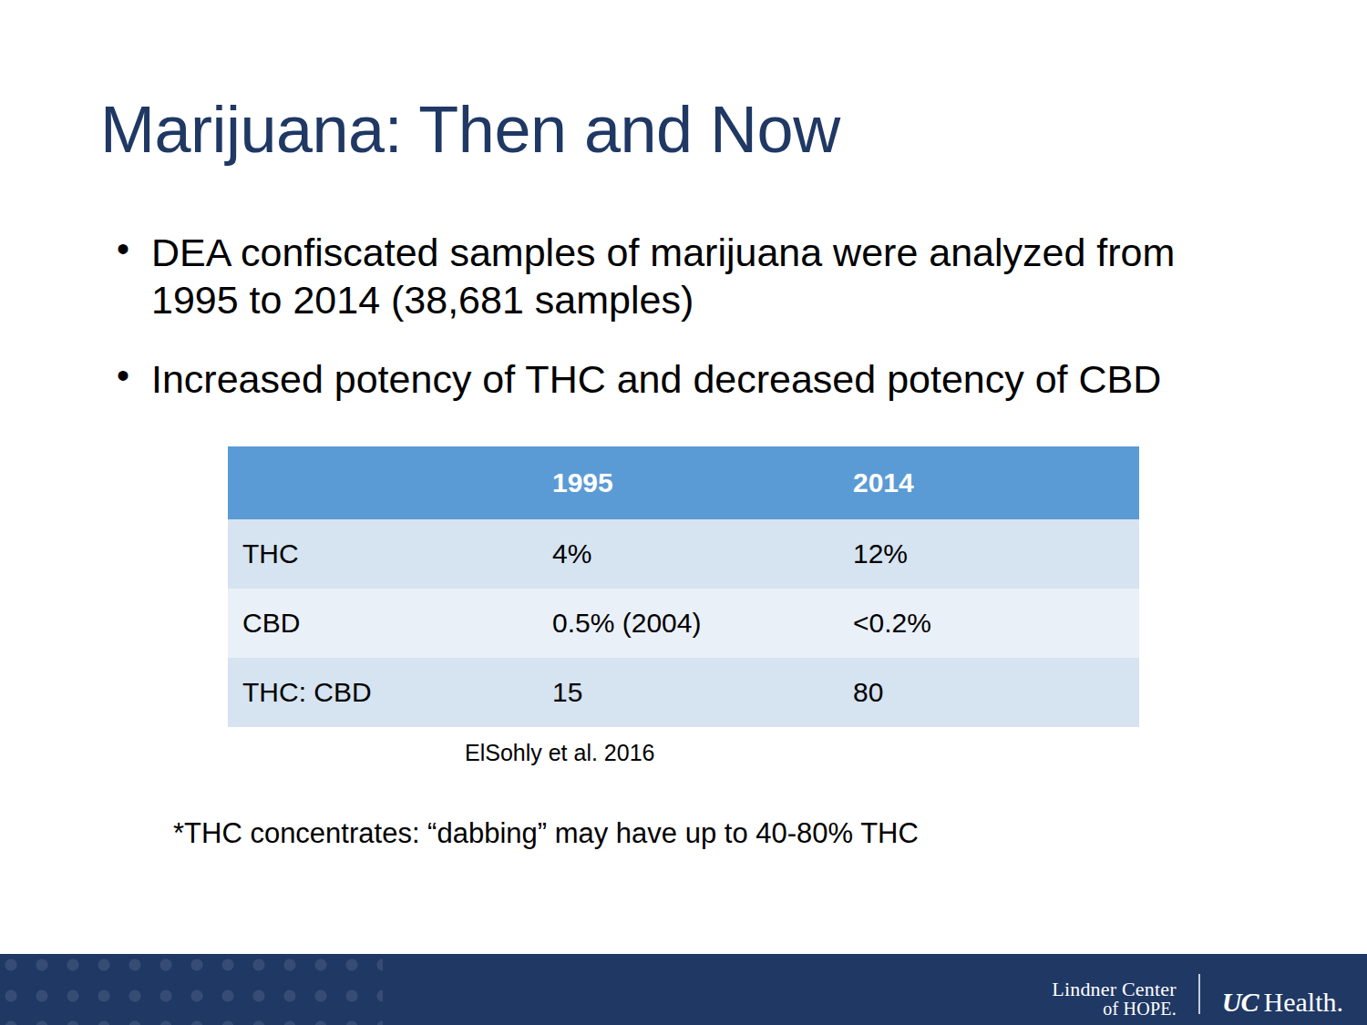Marijuana: Then and Now
DEA confiscated samples of marijuana were analyzed from 1995 to 2014 (38,681 samples)
Increased potency of THC and decreased potency of CBD
| | 1995 | 2014 |
| --- | --- | --- |
| THC | 4% | 12% |
| CBD | 0.5% (2004) | <0.2% |
| THC: CBD | 15 | 80 |
ElSohly et al. 2016
*THC concentrates: “dabbing” may have up to 40-80% THC
Lindner Center
of HOPE.
UC Health.